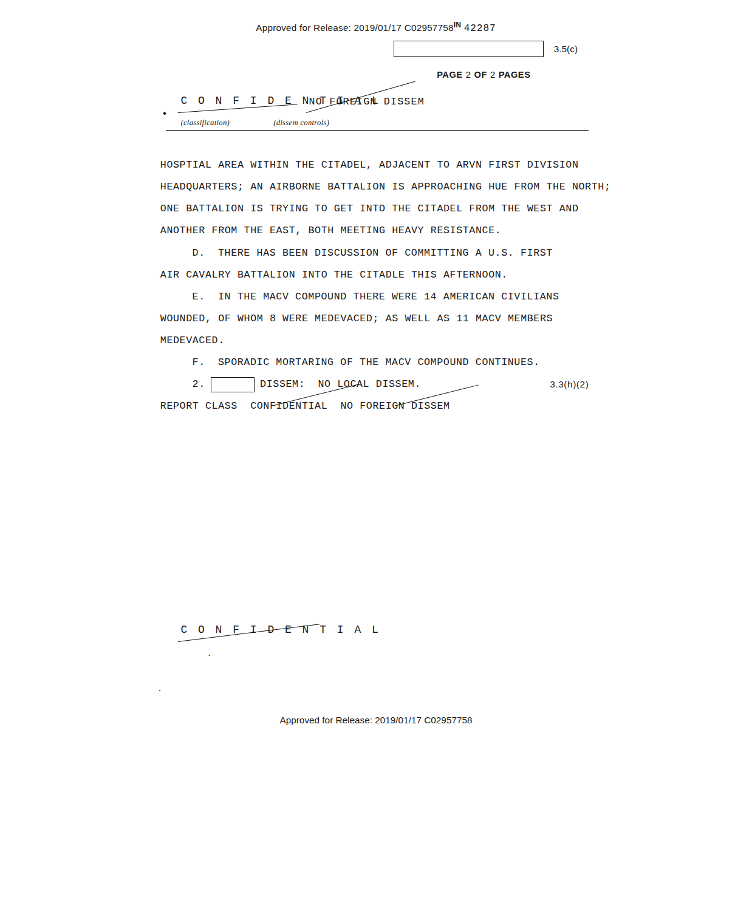Approved for Release: 2019/01/17 C02957758IN 42287
3.5(c)
PAGE 2 OF 2 PAGES
• C O N F I D E N T I A L NO FOREIGN DISSEM (classification)(dissem controls)
HOSPTIAL AREA WITHIN THE CITADEL, ADJACENT TO ARVN FIRST DIVISION
HEADQUARTERS; AN AIRBORNE BATTALION IS APPROACHING HUE FROM THE NORTH;
ONE BATTALION IS TRYING TO GET INTO THE CITADEL FROM THE WEST AND
ANOTHER FROM THE EAST, BOTH MEETING HEAVY RESISTANCE.
D. THERE HAS BEEN DISCUSSION OF COMMITTING A U.S. FIRST
AIR CAVALRY BATTALION INTO THE CITADLE THIS AFTERNOON.
E. IN THE MACV COMPOUND THERE WERE 14 AMERICAN CIVILIANS
WOUNDED, OF WHOM 8 WERE MEDEVACED; AS WELL AS 11 MACV MEMBERS
MEDEVACED.
F. SPORADIC MORTARING OF THE MACV COMPOUND CONTINUES.
2. DISSEM: NO LOCAL DISSEM. 3.3(h)(2)
REPORT CLASS CONFIDENTIAL NO FOREIGN DISSEM
C O N F I D E N T I A L
.
.
Approved for Release: 2019/01/17 C02957758